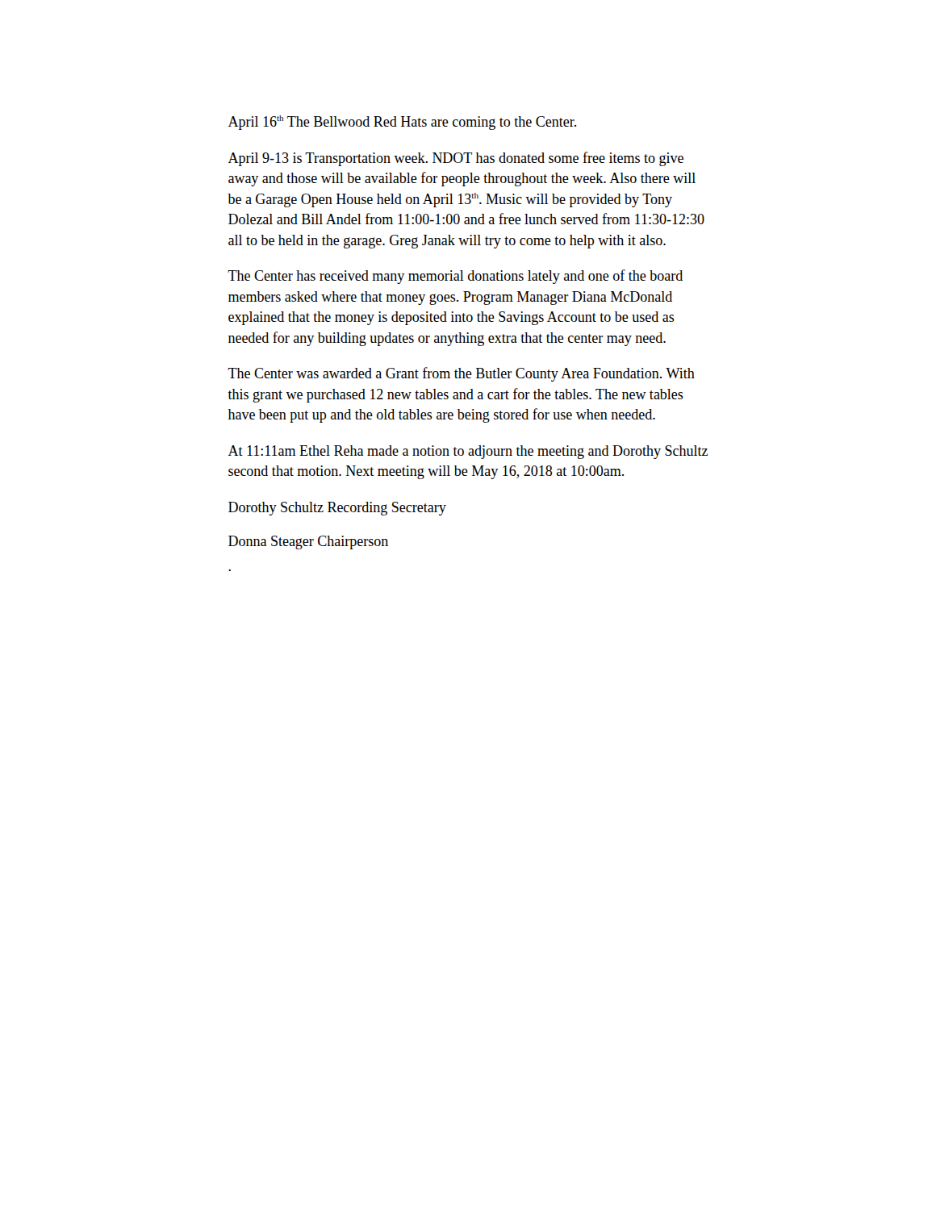April 16th The Bellwood Red Hats are coming to the Center.
April 9-13 is Transportation week. NDOT has donated some free items to give away and those will be available for people throughout the week. Also there will be a Garage Open House held on April 13th. Music will be provided by Tony Dolezal and Bill Andel from 11:00-1:00 and a free lunch served from 11:30-12:30 all to be held in the garage. Greg Janak will try to come to help with it also.
The Center has received many memorial donations lately and one of the board members asked where that money goes. Program Manager Diana McDonald explained that the money is deposited into the Savings Account to be used as needed for any building updates or anything extra that the center may need.
The Center was awarded a Grant from the Butler County Area Foundation. With this grant we purchased 12 new tables and a cart for the tables. The new tables have been put up and the old tables are being stored for use when needed.
At 11:11am Ethel Reha made a notion to adjourn the meeting and Dorothy Schultz second that motion. Next meeting will be May 16, 2018 at 10:00am.
Dorothy Schultz Recording Secretary
Donna Steager Chairperson
.